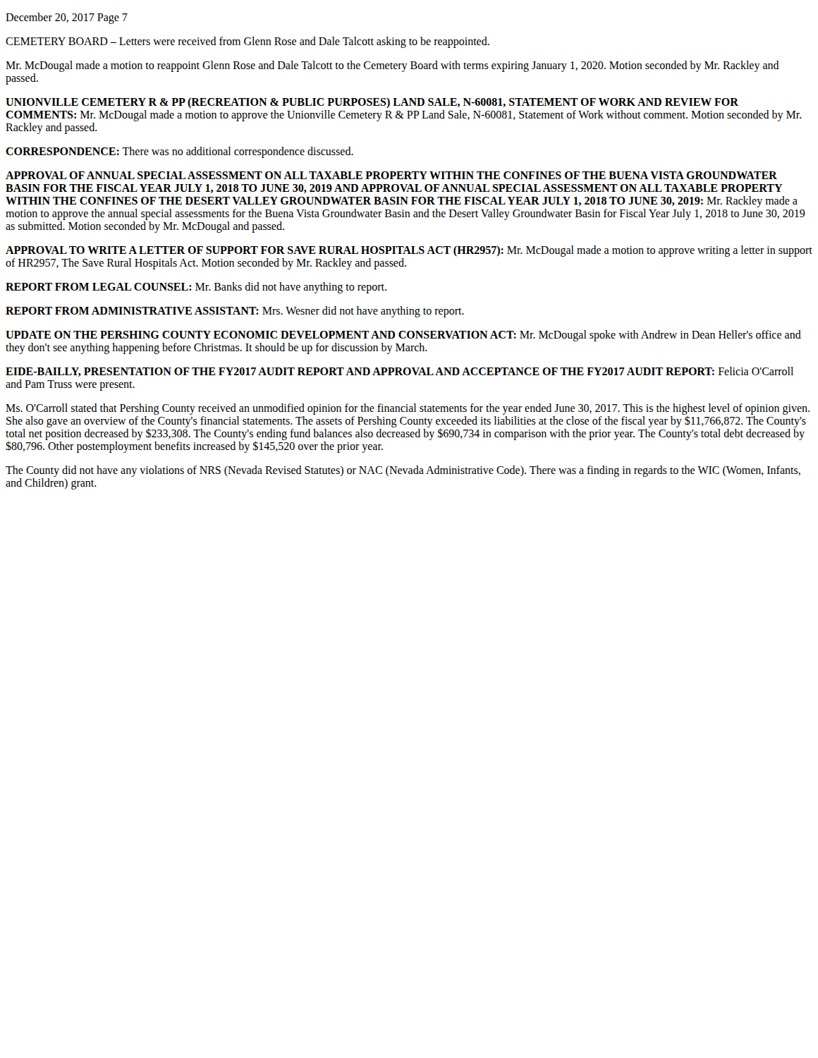December 20, 2017 Page 7
CEMETERY BOARD – Letters were received from Glenn Rose and Dale Talcott asking to be reappointed.
Mr. McDougal made a motion to reappoint Glenn Rose and Dale Talcott to the Cemetery Board with terms expiring January 1, 2020. Motion seconded by Mr. Rackley and passed.
UNIONVILLE CEMETERY R & PP (RECREATION & PUBLIC PURPOSES) LAND SALE, N-60081, STATEMENT OF WORK AND REVIEW FOR COMMENTS: Mr. McDougal made a motion to approve the Unionville Cemetery R & PP Land Sale, N-60081, Statement of Work without comment. Motion seconded by Mr. Rackley and passed.
CORRESPONDENCE: There was no additional correspondence discussed.
APPROVAL OF ANNUAL SPECIAL ASSESSMENT ON ALL TAXABLE PROPERTY WITHIN THE CONFINES OF THE BUENA VISTA GROUNDWATER BASIN FOR THE FISCAL YEAR JULY 1, 2018 TO JUNE 30, 2019 AND APPROVAL OF ANNUAL SPECIAL ASSESSMENT ON ALL TAXABLE PROPERTY WITHIN THE CONFINES OF THE DESERT VALLEY GROUNDWATER BASIN FOR THE FISCAL YEAR JULY 1, 2018 TO JUNE 30, 2019: Mr. Rackley made a motion to approve the annual special assessments for the Buena Vista Groundwater Basin and the Desert Valley Groundwater Basin for Fiscal Year July 1, 2018 to June 30, 2019 as submitted. Motion seconded by Mr. McDougal and passed.
APPROVAL TO WRITE A LETTER OF SUPPORT FOR SAVE RURAL HOSPITALS ACT (HR2957): Mr. McDougal made a motion to approve writing a letter in support of HR2957, The Save Rural Hospitals Act. Motion seconded by Mr. Rackley and passed.
REPORT FROM LEGAL COUNSEL: Mr. Banks did not have anything to report.
REPORT FROM ADMINISTRATIVE ASSISTANT: Mrs. Wesner did not have anything to report.
UPDATE ON THE PERSHING COUNTY ECONOMIC DEVELOPMENT AND CONSERVATION ACT: Mr. McDougal spoke with Andrew in Dean Heller's office and they don't see anything happening before Christmas. It should be up for discussion by March.
EIDE-BAILLY, PRESENTATION OF THE FY2017 AUDIT REPORT AND APPROVAL AND ACCEPTANCE OF THE FY2017 AUDIT REPORT: Felicia O'Carroll and Pam Truss were present.
Ms. O'Carroll stated that Pershing County received an unmodified opinion for the financial statements for the year ended June 30, 2017. This is the highest level of opinion given. She also gave an overview of the County's financial statements. The assets of Pershing County exceeded its liabilities at the close of the fiscal year by $11,766,872. The County's total net position decreased by $233,308. The County's ending fund balances also decreased by $690,734 in comparison with the prior year. The County's total debt decreased by $80,796. Other postemployment benefits increased by $145,520 over the prior year.
The County did not have any violations of NRS (Nevada Revised Statutes) or NAC (Nevada Administrative Code). There was a finding in regards to the WIC (Women, Infants, and Children) grant.